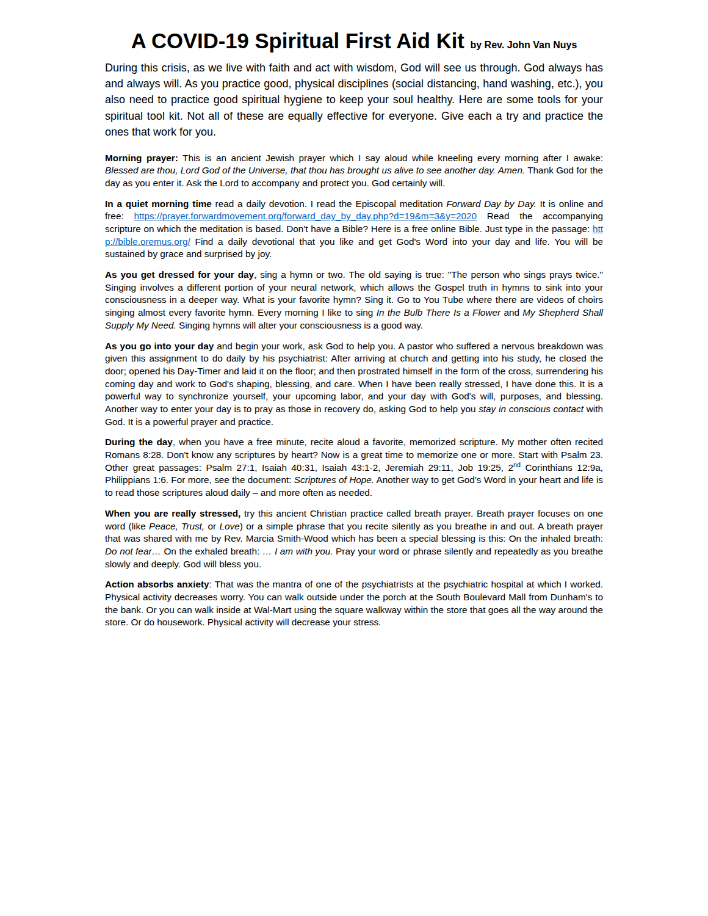A COVID-19 Spiritual First Aid Kit by Rev. John Van Nuys
During this crisis, as we live with faith and act with wisdom, God will see us through. God always has and always will. As you practice good, physical disciplines (social distancing, hand washing, etc.), you also need to practice good spiritual hygiene to keep your soul healthy. Here are some tools for your spiritual tool kit. Not all of these are equally effective for everyone. Give each a try and practice the ones that work for you.
Morning prayer: This is an ancient Jewish prayer which I say aloud while kneeling every morning after I awake: Blessed are thou, Lord God of the Universe, that thou has brought us alive to see another day. Amen. Thank God for the day as you enter it. Ask the Lord to accompany and protect you. God certainly will.
In a quiet morning time read a daily devotion. I read the Episcopal meditation Forward Day by Day. It is online and free: https://prayer.forwardmovement.org/forward_day_by_day.php?d=19&m=3&y=2020 Read the accompanying scripture on which the meditation is based. Don't have a Bible? Here is a free online Bible. Just type in the passage: http://bible.oremus.org/ Find a daily devotional that you like and get God's Word into your day and life. You will be sustained by grace and surprised by joy.
As you get dressed for your day, sing a hymn or two. The old saying is true: "The person who sings prays twice." Singing involves a different portion of your neural network, which allows the Gospel truth in hymns to sink into your consciousness in a deeper way. What is your favorite hymn? Sing it. Go to You Tube where there are videos of choirs singing almost every favorite hymn. Every morning I like to sing In the Bulb There Is a Flower and My Shepherd Shall Supply My Need. Singing hymns will alter your consciousness is a good way.
As you go into your day and begin your work, ask God to help you. A pastor who suffered a nervous breakdown was given this assignment to do daily by his psychiatrist: After arriving at church and getting into his study, he closed the door; opened his Day-Timer and laid it on the floor; and then prostrated himself in the form of the cross, surrendering his coming day and work to God's shaping, blessing, and care. When I have been really stressed, I have done this. It is a powerful way to synchronize yourself, your upcoming labor, and your day with God's will, purposes, and blessing. Another way to enter your day is to pray as those in recovery do, asking God to help you stay in conscious contact with God. It is a powerful prayer and practice.
During the day, when you have a free minute, recite aloud a favorite, memorized scripture. My mother often recited Romans 8:28. Don't know any scriptures by heart? Now is a great time to memorize one or more. Start with Psalm 23. Other great passages: Psalm 27:1, Isaiah 40:31, Isaiah 43:1-2, Jeremiah 29:11, Job 19:25, 2nd Corinthians 12:9a, Philippians 1:6. For more, see the document: Scriptures of Hope. Another way to get God's Word in your heart and life is to read those scriptures aloud daily – and more often as needed.
When you are really stressed, try this ancient Christian practice called breath prayer. Breath prayer focuses on one word (like Peace, Trust, or Love) or a simple phrase that you recite silently as you breathe in and out. A breath prayer that was shared with me by Rev. Marcia Smith-Wood which has been a special blessing is this: On the inhaled breath: Do not fear… On the exhaled breath: … I am with you. Pray your word or phrase silently and repeatedly as you breathe slowly and deeply. God will bless you.
Action absorbs anxiety: That was the mantra of one of the psychiatrists at the psychiatric hospital at which I worked. Physical activity decreases worry. You can walk outside under the porch at the South Boulevard Mall from Dunham's to the bank. Or you can walk inside at Wal-Mart using the square walkway within the store that goes all the way around the store. Or do housework. Physical activity will decrease your stress.